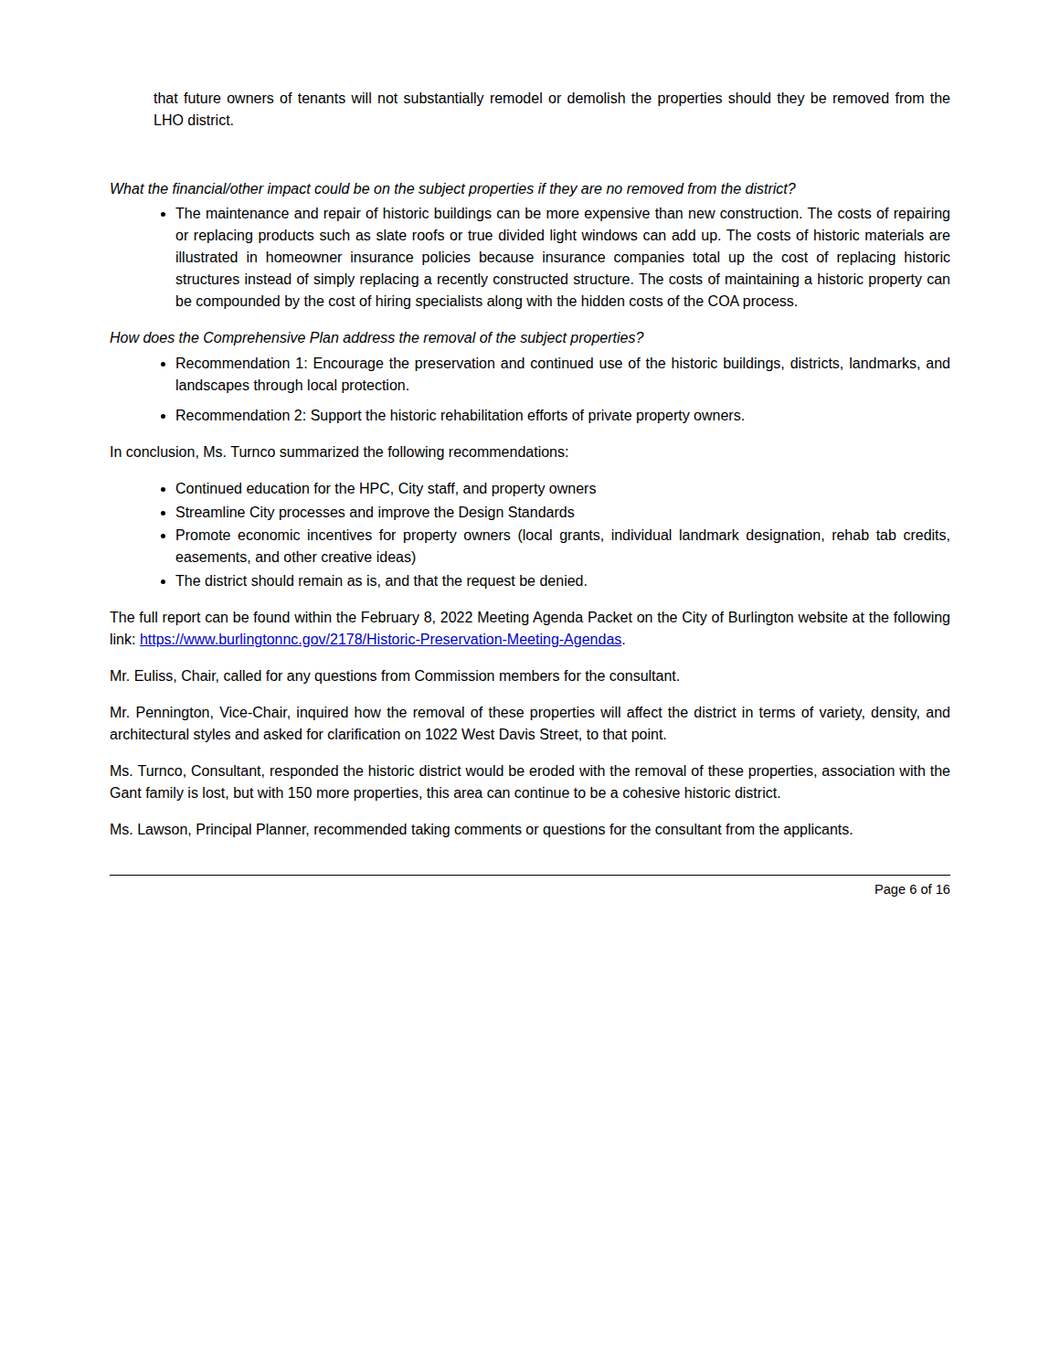that future owners of tenants will not substantially remodel or demolish the properties should they be removed from the LHO district.
What the financial/other impact could be on the subject properties if they are no removed from the district?
The maintenance and repair of historic buildings can be more expensive than new construction. The costs of repairing or replacing products such as slate roofs or true divided light windows can add up. The costs of historic materials are illustrated in homeowner insurance policies because insurance companies total up the cost of replacing historic structures instead of simply replacing a recently constructed structure. The costs of maintaining a historic property can be compounded by the cost of hiring specialists along with the hidden costs of the COA process.
How does the Comprehensive Plan address the removal of the subject properties?
Recommendation 1: Encourage the preservation and continued use of the historic buildings, districts, landmarks, and landscapes through local protection.
Recommendation 2: Support the historic rehabilitation efforts of private property owners.
In conclusion, Ms. Turnco summarized the following recommendations:
Continued education for the HPC, City staff, and property owners
Streamline City processes and improve the Design Standards
Promote economic incentives for property owners (local grants, individual landmark designation, rehab tab credits, easements, and other creative ideas)
The district should remain as is, and that the request be denied.
The full report can be found within the February 8, 2022 Meeting Agenda Packet on the City of Burlington website at the following link: https://www.burlingtonnc.gov/2178/Historic-Preservation-Meeting-Agendas.
Mr. Euliss, Chair, called for any questions from Commission members for the consultant.
Mr. Pennington, Vice-Chair, inquired how the removal of these properties will affect the district in terms of variety, density, and architectural styles and asked for clarification on 1022 West Davis Street, to that point.
Ms. Turnco, Consultant, responded the historic district would be eroded with the removal of these properties, association with the Gant family is lost, but with 150 more properties, this area can continue to be a cohesive historic district.
Ms. Lawson, Principal Planner, recommended taking comments or questions for the consultant from the applicants.
Page 6 of 16